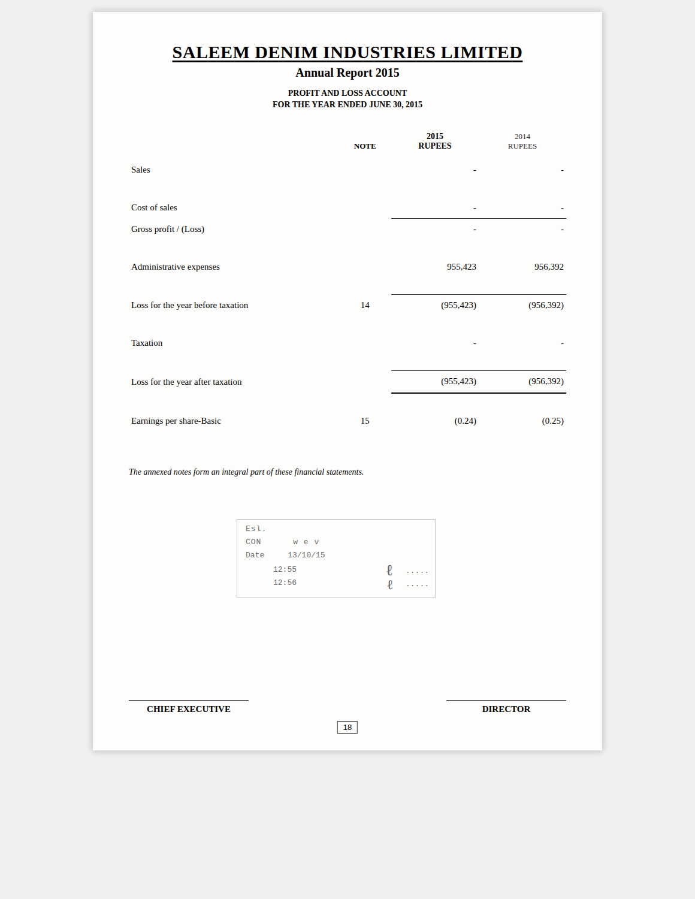SALEEM DENIM INDUSTRIES LIMITED
Annual Report 2015
PROFIT AND LOSS ACCOUNT
FOR THE YEAR ENDED JUNE 30, 2015
| | NOTE | 2015 RUPEES | 2014 RUPEES |
| --- | --- | --- | --- |
| Sales | | - | - |
| Cost of sales | | - | - |
| Gross profit / (Loss) | | - | - |
| Administrative expenses | | 955,423 | 956,392 |
| Loss for the year before taxation | 14 | (955,423) | (956,392) |
| Taxation | | - | - |
| Loss for the year after taxation | | (955,423) | (956,392) |
| Earnings per share-Basic | 15 | (0.24) | (0.25) |
The annexed notes form an integral part of these financial statements.
Esl.
CON w e v
Date 13/10/15
12:55
12:56
ℓ
ℓ
.....
.....
CHIEF EXECUTIVE
DIRECTOR
18